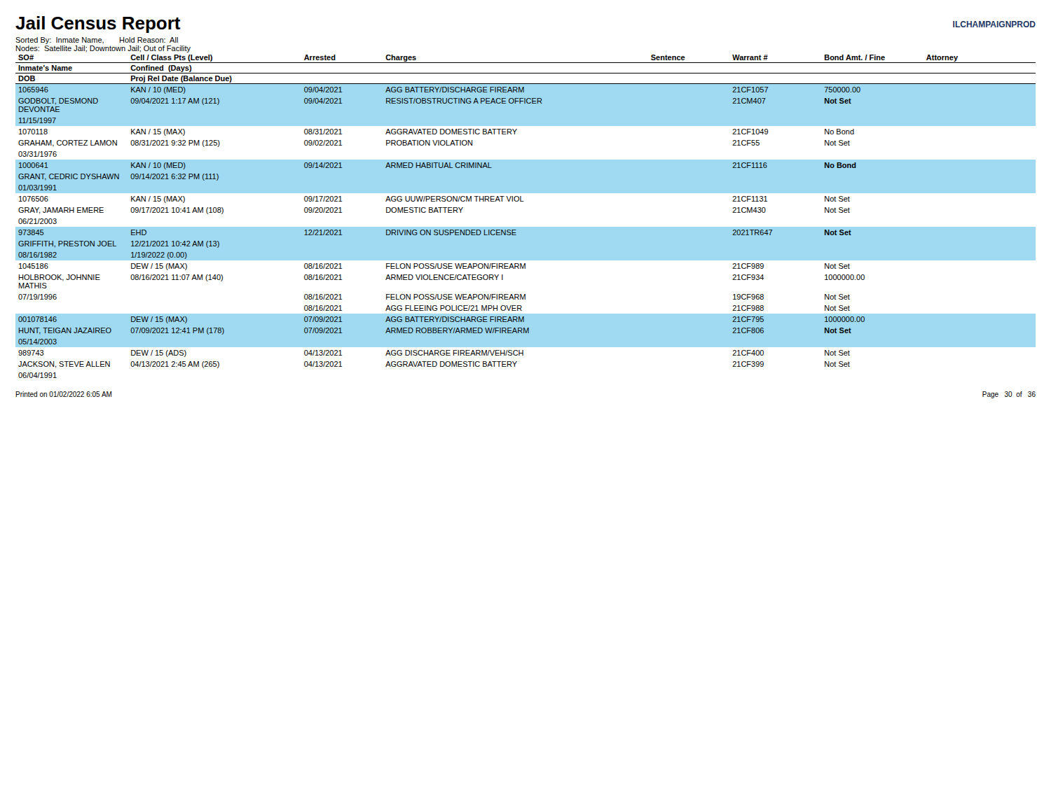ILCHAMPAIGNPROD
Jail Census Report
Sorted By: Inmate Name, Hold Reason: All
Nodes: Satellite Jail; Downtown Jail; Out of Facility
| SO# | Cell / Class Pts (Level) | Arrested | Charges | Sentence | Warrant # | Bond Amt. / Fine | Attorney |
| --- | --- | --- | --- | --- | --- | --- | --- |
| Inmate's Name | Confined (Days) | | | | | | |
| DOB | Proj Rel Date (Balance Due) | | | | | | |
| 1065946 | KAN / 10 (MED) | 09/04/2021 | AGG BATTERY/DISCHARGE FIREARM | | 21CF1057 | 750000.00 | |
| GODBOLT, DESMOND DEVONTAE | 09/04/2021 1:17 AM (121) | 09/04/2021 | RESIST/OBSTRUCTING A PEACE OFFICER | | 21CM407 | Not Set | |
| 11/15/1997 | | | | | | | |
| 1070118 | KAN / 15 (MAX) | 08/31/2021 | AGGRAVATED DOMESTIC BATTERY | | 21CF1049 | No Bond | |
| GRAHAM, CORTEZ LAMON | 08/31/2021 9:32 PM (125) | 09/02/2021 | PROBATION VIOLATION | | 21CF55 | Not Set | |
| 03/31/1976 | | | | | | | |
| 1000641 | KAN / 10 (MED) | 09/14/2021 | ARMED HABITUAL CRIMINAL | | 21CF1116 | No Bond | |
| GRANT, CEDRIC DYSHAWN | 09/14/2021 6:32 PM (111) | | | | | | |
| 01/03/1991 | | | | | | | |
| 1076506 | KAN / 15 (MAX) | 09/17/2021 | AGG UUW/PERSON/CM THREAT VIOL | | 21CF1131 | Not Set | |
| GRAY, JAMARH EMERE | 09/17/2021 10:41 AM (108) | 09/20/2021 | DOMESTIC BATTERY | | 21CM430 | Not Set | |
| 06/21/2003 | | | | | | | |
| 973845 | EHD | 12/21/2021 | DRIVING ON SUSPENDED LICENSE | | 2021TR647 | Not Set | |
| GRIFFITH, PRESTON JOEL | 12/21/2021 10:42 AM (13) | | | | | | |
| 08/16/1982 | 1/19/2022 (0.00) | | | | | | |
| 1045186 | DEW / 15 (MAX) | 08/16/2021 | FELON POSS/USE WEAPON/FIREARM | | 21CF989 | Not Set | |
| HOLBROOK, JOHNNIE MATHIS | 08/16/2021 11:07 AM (140) | 08/16/2021 | ARMED VIOLENCE/CATEGORY I | | 21CF934 | 1000000.00 | |
| 07/19/1996 | | 08/16/2021 | FELON POSS/USE WEAPON/FIREARM | | 19CF968 | Not Set | |
| | | 08/16/2021 | AGG FLEEING POLICE/21 MPH OVER | | 21CF988 | Not Set | |
| 001078146 | DEW / 15 (MAX) | 07/09/2021 | AGG BATTERY/DISCHARGE FIREARM | | 21CF795 | 1000000.00 | |
| HUNT, TEIGAN JAZAIREO | 07/09/2021 12:41 PM (178) | 07/09/2021 | ARMED ROBBERY/ARMED W/FIREARM | | 21CF806 | Not Set | |
| 05/14/2003 | | | | | | | |
| 989743 | DEW / 15 (ADS) | 04/13/2021 | AGG DISCHARGE FIREARM/VEH/SCH | | 21CF400 | Not Set | |
| JACKSON, STEVE ALLEN | 04/13/2021 2:45 AM (265) | 04/13/2021 | AGGRAVATED DOMESTIC BATTERY | | 21CF399 | Not Set | |
| 06/04/1991 | | | | | | | |
Printed on 01/02/2022 6:05 AM Page 30 of 36